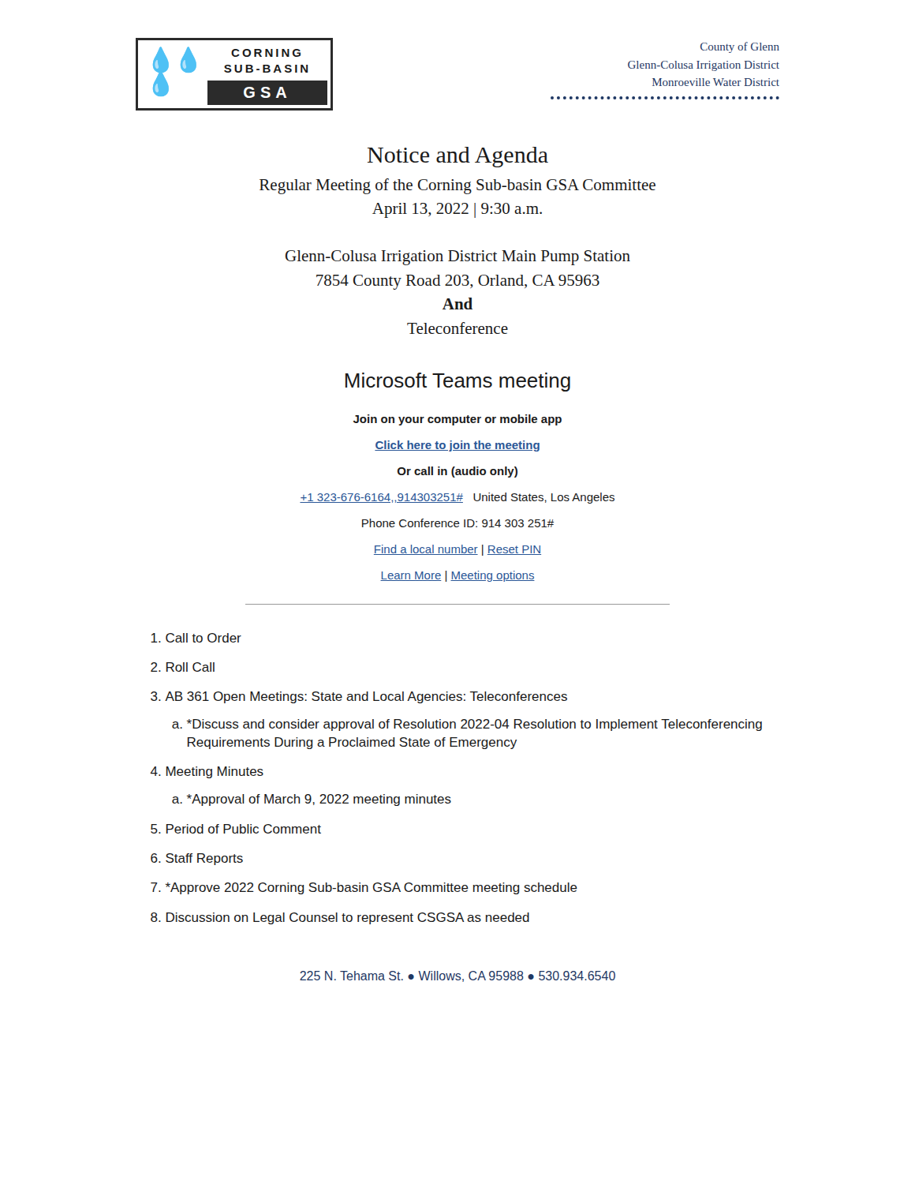💧💧
💧
CORNING
SUB-BASIN
GSA
County of Glenn
Glenn-Colusa Irrigation District
Monroeville Water District
Notice and Agenda
Regular Meeting of the Corning Sub-basin GSA Committee
April 13, 2022 | 9:30 a.m.
Glenn-Colusa Irrigation District Main Pump Station
7854 County Road 203, Orland, CA 95963
And
Teleconference
Microsoft Teams meeting
Join on your computer or mobile app
Click here to join the meeting
Or call in (audio only)
+1 323-676-6164,,914303251# United States, Los Angeles
Phone Conference ID: 914 303 251#
Find a local number | Reset PIN
Learn More | Meeting options
Call to Order
Roll Call
AB 361 Open Meetings: State and Local Agencies: Teleconferences
*Discuss and consider approval of Resolution 2022-04 Resolution to Implement Teleconferencing Requirements During a Proclaimed State of Emergency
Meeting Minutes
*Approval of March 9, 2022 meeting minutes
Period of Public Comment
Staff Reports
*Approve 2022 Corning Sub-basin GSA Committee meeting schedule
Discussion on Legal Counsel to represent CSGSA as needed
225 N. Tehama St. ● Willows, CA 95988 ● 530.934.6540